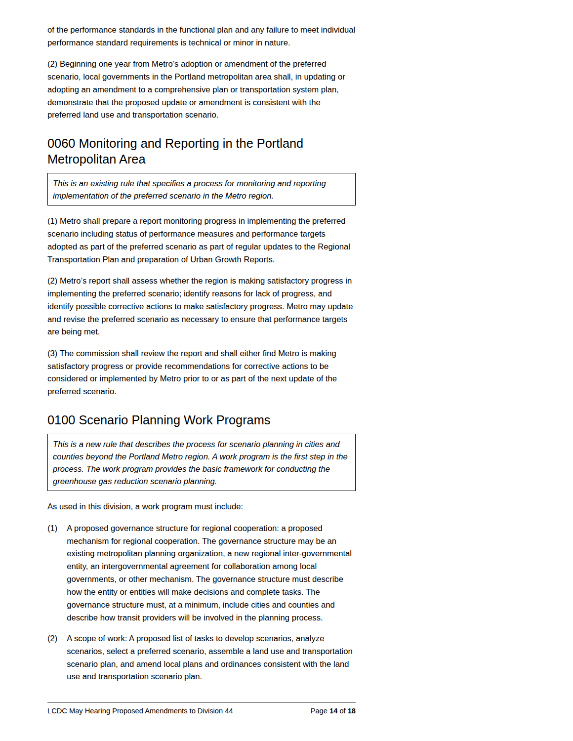of the performance standards in the functional plan and any failure to meet individual performance standard requirements is technical or minor in nature.
(2) Beginning one year from Metro’s adoption or amendment of the preferred scenario, local governments in the Portland metropolitan area shall, in updating or adopting an amendment to a comprehensive plan or transportation system plan, demonstrate that the proposed update or amendment is consistent with the preferred land use and transportation scenario.
0060 Monitoring and Reporting in the Portland Metropolitan Area
This is an existing rule that specifies a process for monitoring and reporting implementation of the preferred scenario in the Metro region.
(1) Metro shall prepare a report monitoring progress in implementing the preferred scenario including status of performance measures and performance targets adopted as part of the preferred scenario as part of regular updates to the Regional Transportation Plan and preparation of Urban Growth Reports.
(2) Metro’s report shall assess whether the region is making satisfactory progress in implementing the preferred scenario; identify reasons for lack of progress, and identify possible corrective actions to make satisfactory progress. Metro may update and revise the preferred scenario as necessary to ensure that performance targets are being met.
(3) The commission shall review the report and shall either find Metro is making satisfactory progress or provide recommendations for corrective actions to be considered or implemented by Metro prior to or as part of the next update of the preferred scenario.
0100 Scenario Planning Work Programs
This is a new rule that describes the process for scenario planning in cities and counties beyond the Portland Metro region. A work program is the first step in the process. The work program provides the basic framework for conducting the greenhouse gas reduction scenario planning.
As used in this division, a work program must include:
(1) A proposed governance structure for regional cooperation: a proposed mechanism for regional cooperation. The governance structure may be an existing metropolitan planning organization, a new regional inter-governmental entity, an intergovernmental agreement for collaboration among local governments, or other mechanism. The governance structure must describe how the entity or entities will make decisions and complete tasks. The governance structure must, at a minimum, include cities and counties and describe how transit providers will be involved in the planning process.
(2) A scope of work: A proposed list of tasks to develop scenarios, analyze scenarios, select a preferred scenario, assemble a land use and transportation scenario plan, and amend local plans and ordinances consistent with the land use and transportation scenario plan.
LCDC May Hearing Proposed Amendments to Division 44
Page 14 of 18